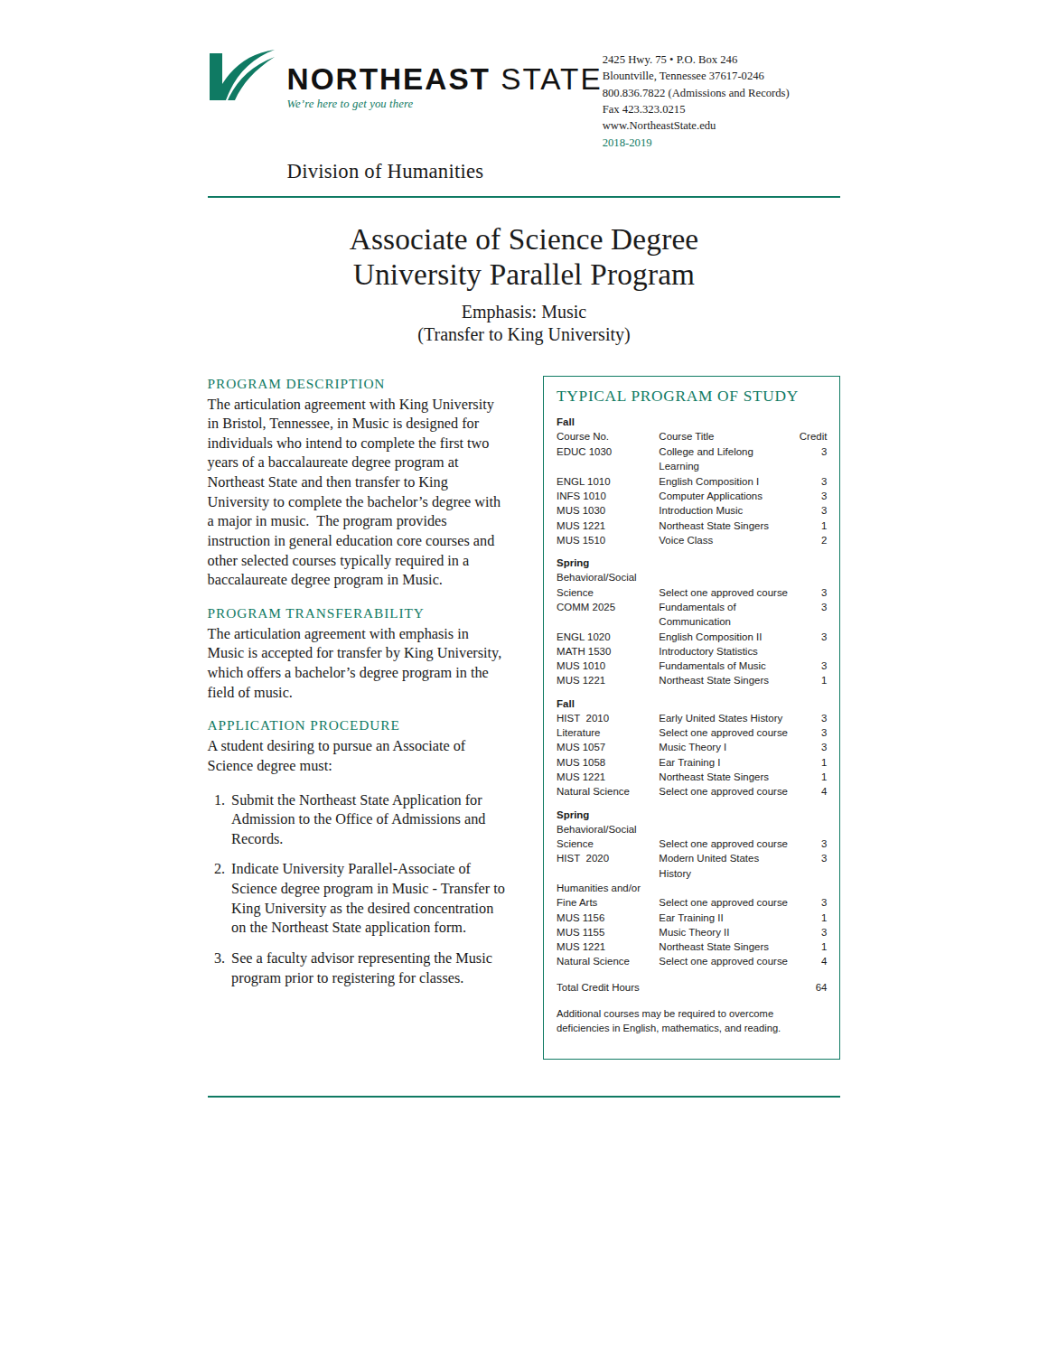NORTHEAST STATE
We’re here to get you there
2425 Hwy. 75 • P.O. Box 246
Blountville, Tennessee 37617-0246
800.836.7822 (Admissions and Records)
Fax 423.323.0215
www.NortheastState.edu
2018-2019
Division of Humanities
Associate of Science Degree
University Parallel Program
Emphasis: Music
(Transfer to King University)
Program Description
The articulation agreement with King University in Bristol, Tennessee, in Music is designed for individuals who intend to complete the first two years of a baccalaureate degree program at Northeast State and then transfer to King University to complete the bachelor’s degree with a major in music. The program provides instruction in general education core courses and other selected courses typically required in a baccalaureate degree program in Music.
Program Transferability
The articulation agreement with emphasis in Music is accepted for transfer by King University, which offers a bachelor’s degree program in the field of music.
Application Procedure
A student desiring to pursue an Associate of Science degree must:
Submit the Northeast State Application for Admission to the Office of Admissions and Records.
Indicate University Parallel-Associate of Science degree program in Music - Transfer to King University as the desired concentration on the Northeast State application form.
See a faculty advisor representing the Music program prior to registering for classes.
Typical Program of Study
| Fall |
| Course No. | Course Title | Credit |
| EDUC 1030 | College and Lifelong Learning | 3 |
| ENGL 1010 | English Composition I | 3 |
| INFS 1010 | Computer Applications | 3 |
| MUS 1030 | Introduction Music | 3 |
| MUS 1221 | Northeast State Singers | 1 |
| MUS 1510 | Voice Class | 2 |
| Spring |
| Behavioral/Social | | |
| Science | Select one approved course | 3 |
| COMM 2025 | Fundamentals of Communication | 3 |
| ENGL 1020 | English Composition II | 3 |
| MATH 1530 | Introductory Statistics | |
| MUS 1010 | Fundamentals of Music | 3 |
| MUS 1221 | Northeast State Singers | 1 |
| Fall |
| HIST 2010 | Early United States History | 3 |
| Literature | Select one approved course | 3 |
| MUS 1057 | Music Theory I | 3 |
| MUS 1058 | Ear Training I | 1 |
| MUS 1221 | Northeast State Singers | 1 |
| Natural Science | Select one approved course | 4 |
| Spring |
| Behavioral/Social | | |
| Science | Select one approved course | 3 |
| HIST 2020 | Modern United States History | 3 |
| Humanities and/or | | |
| Fine Arts | Select one approved course | 3 |
| MUS 1156 | Ear Training II | 1 |
| MUS 1155 | Music Theory II | 3 |
| MUS 1221 | Northeast State Singers | 1 |
| Natural Science | Select one approved course | 4 |
| Total Credit Hours | 64 |
Additional courses may be required to overcome deficiencies in English, mathematics, and reading.